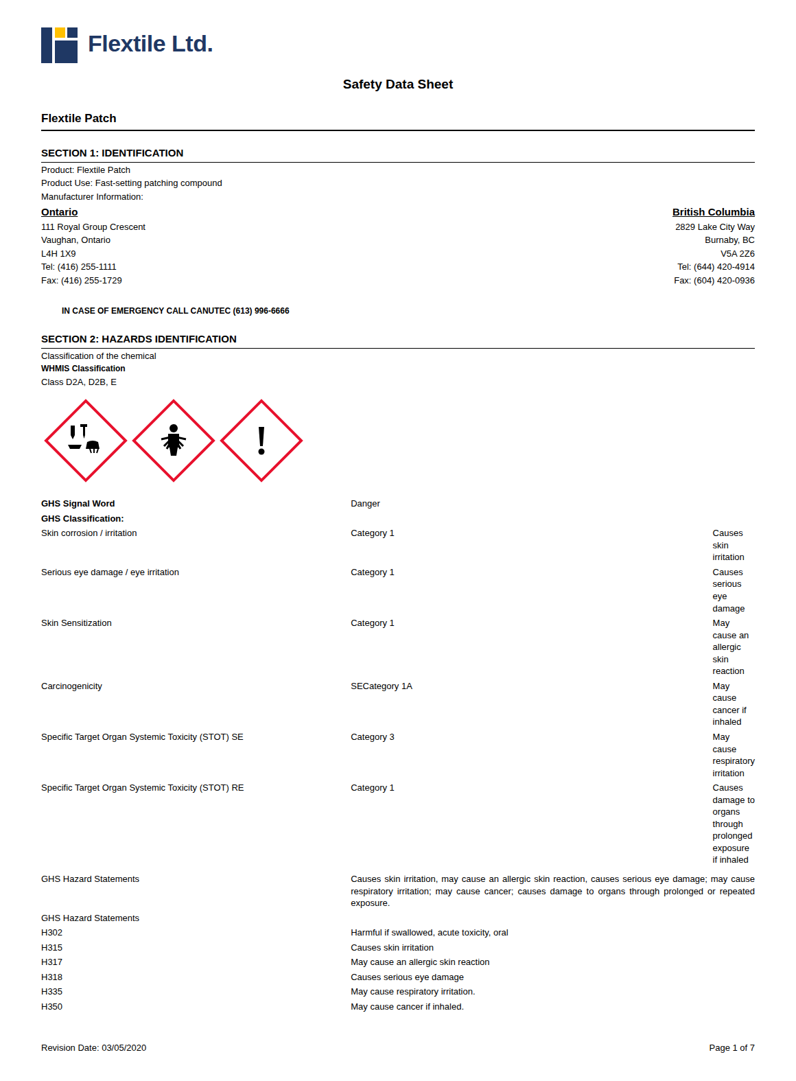Flextile Ltd.
Safety Data Sheet
Flextile Patch
SECTION 1: IDENTIFICATION
Product: Flextile Patch
Product Use: Fast-setting patching compound
Manufacturer Information:
| Ontario 111 Royal Group Crescent Vaughan, Ontario L4H 1X9 Tel: (416) 255-1111 Fax: (416) 255-1729 | British Columbia 2829 Lake City Way Burnaby, BC V5A 2Z6 Tel: (644) 420-4914 Fax: (604) 420-0936 |
IN CASE OF EMERGENCY CALL CANUTEC (613) 996-6666
SECTION 2: HAZARDS IDENTIFICATION
Classification of the chemical
WHMIS Classification
Class D2A, D2B, E
| GHS Signal Word | Danger |
| GHS Classification: | |
| Skin corrosion / irritation | Category 1 | Causes skin irritation |
| Serious eye damage / eye irritation | Category 1 | Causes serious eye damage |
| Skin Sensitization | Category 1 | May cause an allergic skin reaction |
| Carcinogenicity | SECategory 1A | May cause cancer if inhaled |
| Specific Target Organ Systemic Toxicity (STOT) SE | Category 3 | May cause respiratory irritation |
| Specific Target Organ Systemic Toxicity (STOT) RE | Category 1 | Causes damage to organs through prolonged exposure if inhaled |
| GHS Hazard Statements | Causes skin irritation, may cause an allergic skin reaction, causes serious eye damage; may cause respiratory irritation; may cause cancer; causes damage to organs through prolonged or repeated exposure. |
| GHS Hazard Statements | |
| H302 | Harmful if swallowed, acute toxicity, oral |
| H315 | Causes skin irritation |
| H317 | May cause an allergic skin reaction |
| H318 | Causes serious eye damage |
| H335 | May cause respiratory irritation. |
| H350 | May cause cancer if inhaled. |
Revision Date: 03/05/2020
Page 1 of 7